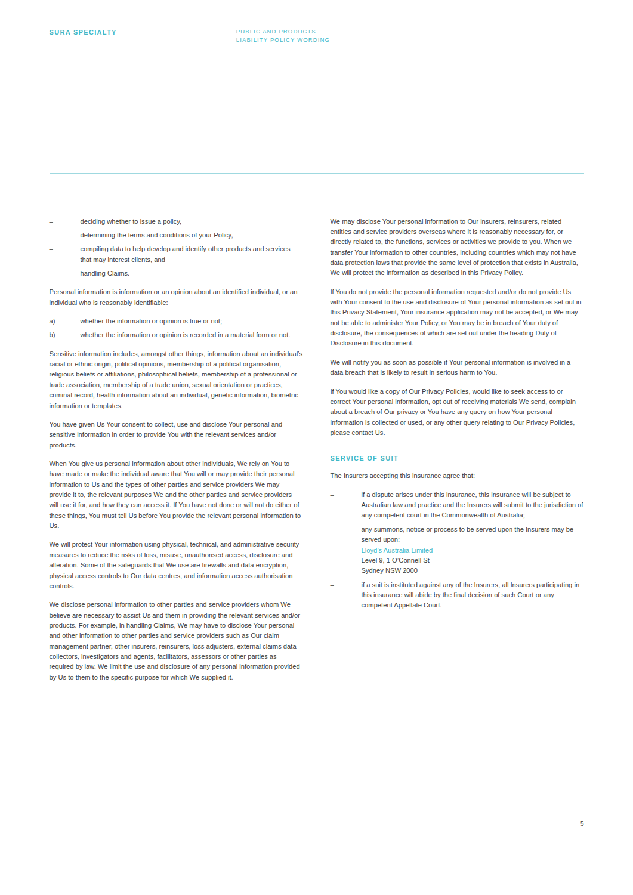SURA SPECIALTY
PUBLIC AND PRODUCTS
LIABILITY POLICY WORDING
deciding whether to issue a policy,
determining the terms and conditions of your Policy,
compiling data to help develop and identify other products and services that may interest clients, and
handling Claims.
Personal information is information or an opinion about an identified individual, or an individual who is reasonably identifiable:
whether the information or opinion is true or not;
whether the information or opinion is recorded in a material form or not.
Sensitive information includes, amongst other things, information about an individual’s racial or ethnic origin, political opinions, membership of a political organisation, religious beliefs or affiliations, philosophical beliefs, membership of a professional or trade association, membership of a trade union, sexual orientation or practices, criminal record, health information about an individual, genetic information, biometric information or templates.
You have given Us Your consent to collect, use and disclose Your personal and sensitive information in order to provide You with the relevant services and/or products.
When You give us personal information about other individuals, We rely on You to have made or make the individual aware that You will or may provide their personal information to Us and the types of other parties and service providers We may provide it to, the relevant purposes We and the other parties and service providers will use it for, and how they can access it. If You have not done or will not do either of these things, You must tell Us before You provide the relevant personal information to Us.
We will protect Your information using physical, technical, and administrative security measures to reduce the risks of loss, misuse, unauthorised access, disclosure and alteration. Some of the safeguards that We use are firewalls and data encryption, physical access controls to Our data centres, and information access authorisation controls.
We disclose personal information to other parties and service providers whom We believe are necessary to assist Us and them in providing the relevant services and/or products. For example, in handling Claims, We may have to disclose Your personal and other information to other parties and service providers such as Our claim management partner, other insurers, reinsurers, loss adjusters, external claims data collectors, investigators and agents, facilitators, assessors or other parties as required by law. We limit the use and disclosure of any personal information provided by Us to them to the specific purpose for which We supplied it.
We may disclose Your personal information to Our insurers, reinsurers, related entities and service providers overseas where it is reasonably necessary for, or directly related to, the functions, services or activities we provide to you. When we transfer Your information to other countries, including countries which may not have data protection laws that provide the same level of protection that exists in Australia, We will protect the information as described in this Privacy Policy.
If You do not provide the personal information requested and/or do not provide Us with Your consent to the use and disclosure of Your personal information as set out in this Privacy Statement, Your insurance application may not be accepted, or We may not be able to administer Your Policy, or You may be in breach of Your duty of disclosure, the consequences of which are set out under the heading Duty of Disclosure in this document.
We will notify you as soon as possible if Your personal information is involved in a data breach that is likely to result in serious harm to You.
If You would like a copy of Our Privacy Policies, would like to seek access to or correct Your personal information, opt out of receiving materials We send, complain about a breach of Our privacy or You have any query on how Your personal information is collected or used, or any other query relating to Our Privacy Policies, please contact Us.
SERVICE OF SUIT
The Insurers accepting this insurance agree that:
if a dispute arises under this insurance, this insurance will be subject to Australian law and practice and the Insurers will submit to the jurisdiction of any competent court in the Commonwealth of Australia;
any summons, notice or process to be served upon the Insurers may be served upon:
Lloyd’s Australia Limited
Level 9, 1 O’Connell St
Sydney NSW 2000
if a suit is instituted against any of the Insurers, all Insurers participating in this insurance will abide by the final decision of such Court or any competent Appellate Court.
5